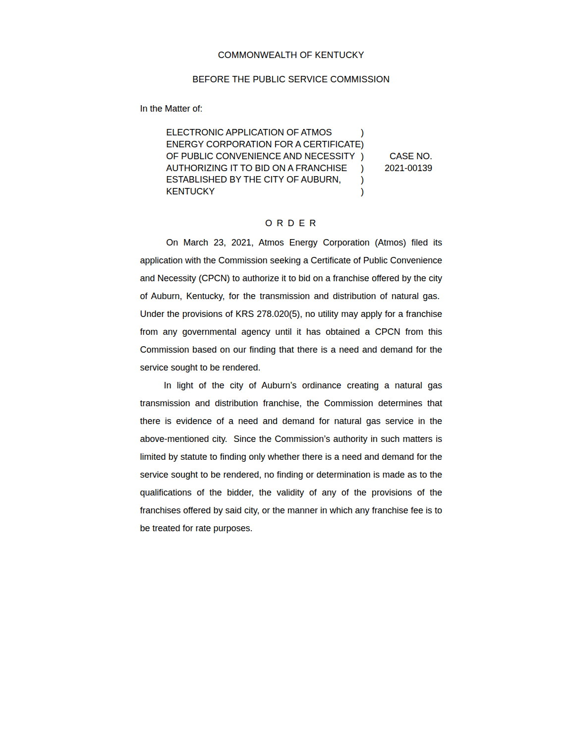COMMONWEALTH OF KENTUCKY
BEFORE THE PUBLIC SERVICE COMMISSION
In the Matter of:
| ELECTRONIC APPLICATION OF ATMOS | ) | |
| ENERGY CORPORATION FOR A CERTIFICATE | ) | |
| OF PUBLIC CONVENIENCE AND NECESSITY | ) | CASE NO. |
| AUTHORIZING IT TO BID ON A FRANCHISE | ) | 2021-00139 |
| ESTABLISHED BY THE CITY OF AUBURN, | ) | |
| KENTUCKY | ) | |
O R D E R
On March 23, 2021, Atmos Energy Corporation (Atmos) filed its application with the Commission seeking a Certificate of Public Convenience and Necessity (CPCN) to authorize it to bid on a franchise offered by the city of Auburn, Kentucky, for the transmission and distribution of natural gas. Under the provisions of KRS 278.020(5), no utility may apply for a franchise from any governmental agency until it has obtained a CPCN from this Commission based on our finding that there is a need and demand for the service sought to be rendered.
In light of the city of Auburn’s ordinance creating a natural gas transmission and distribution franchise, the Commission determines that there is evidence of a need and demand for natural gas service in the above-mentioned city. Since the Commission’s authority in such matters is limited by statute to finding only whether there is a need and demand for the service sought to be rendered, no finding or determination is made as to the qualifications of the bidder, the validity of any of the provisions of the franchises offered by said city, or the manner in which any franchise fee is to be treated for rate purposes.